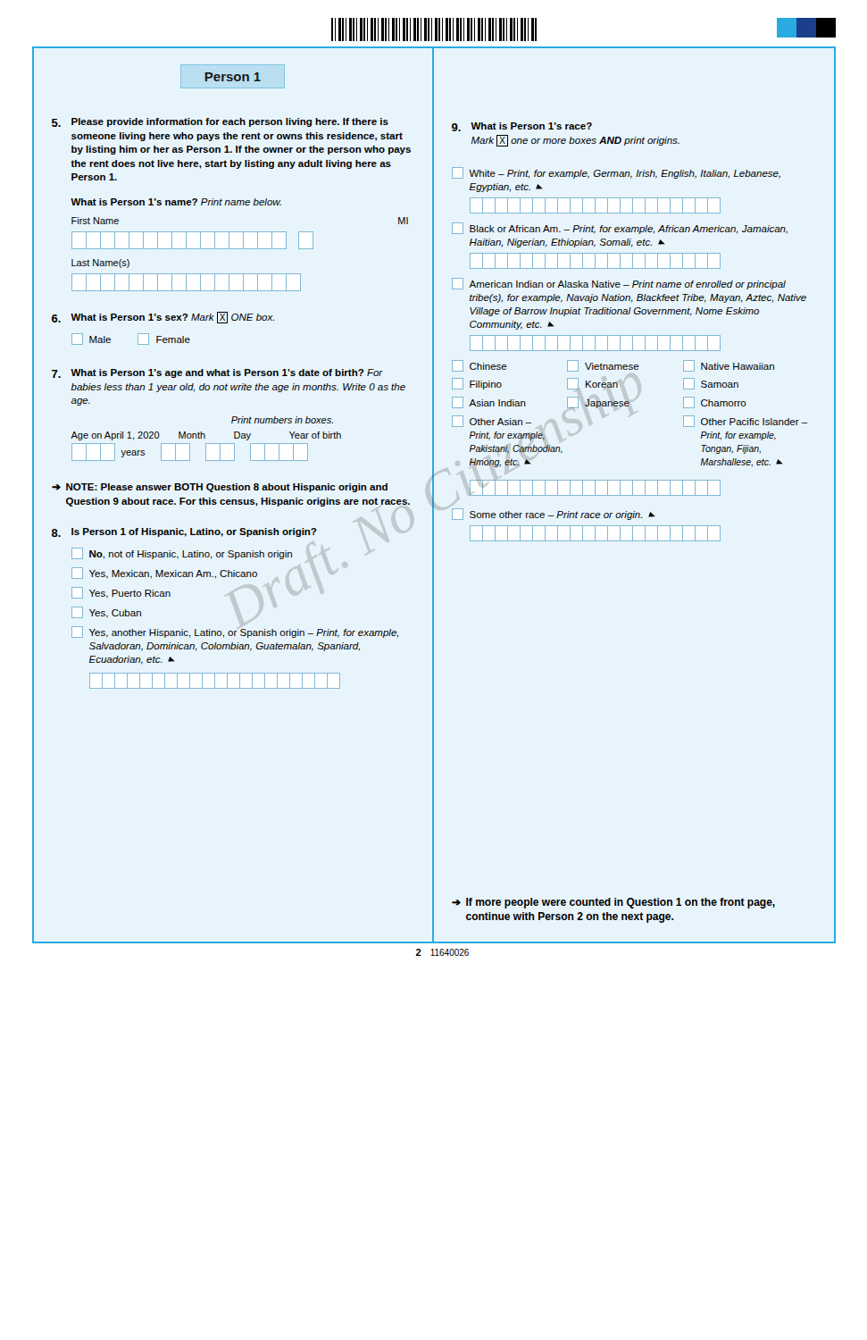Draft. No Citizenship
Person 1
5.
Please provide information for each person living here. If there is someone living here who pays the rent or owns this residence, start by listing him or her as Person 1. If the owner or the person who pays the rent does not live here, start by listing any adult living here as Person 1.
What is Person 1's name? Print name below.
First Name MI
Last Name(s)
6.
What is Person 1's sex? Mark X ONE box.
Male
Female
7.
What is Person 1's age and what is Person 1's date of birth? For babies less than 1 year old, do not write the age in months. Write 0 as the age.
Print numbers in boxes.
Age on April 1, 2020
Month
Day
Year of birth
years
➔ NOTE: Please answer BOTH Question 8 about Hispanic origin and Question 9 about race. For this census, Hispanic origins are not races.
8.
Is Person 1 of Hispanic, Latino, or Spanish origin?
No, not of Hispanic, Latino, or Spanish origin
Yes, Mexican, Mexican Am., Chicano
Yes, Puerto Rican
Yes, Cuban
Yes, another Hispanic, Latino, or Spanish origin – Print, for example, Salvadoran, Dominican, Colombian, Guatemalan, Spaniard, Ecuadorian, etc.
9.
What is Person 1's race?
Mark X one or more boxes AND print origins.
White – Print, for example, German, Irish, English, Italian, Lebanese, Egyptian, etc.
Black or African Am. – Print, for example, African American, Jamaican, Haitian, Nigerian, Ethiopian, Somali, etc.
American Indian or Alaska Native – Print name of enrolled or principal tribe(s), for example, Navajo Nation, Blackfeet Tribe, Mayan, Aztec, Native Village of Barrow Inupiat Traditional Government, Nome Eskimo Community, etc.
Chinese
Filipino
Asian Indian
Other Asian –
Print, for example,
Pakistani, Cambodian,
Hmong, etc.
Vietnamese
Korean
Japanese
Native Hawaiian
Samoan
Chamorro
Other Pacific Islander –
Print, for example,
Tongan, Fijian,
Marshallese, etc.
Some other race – Print race or origin.
➔ If more people were counted in Question 1 on the front page, continue with Person 2 on the next page.
2 11640026